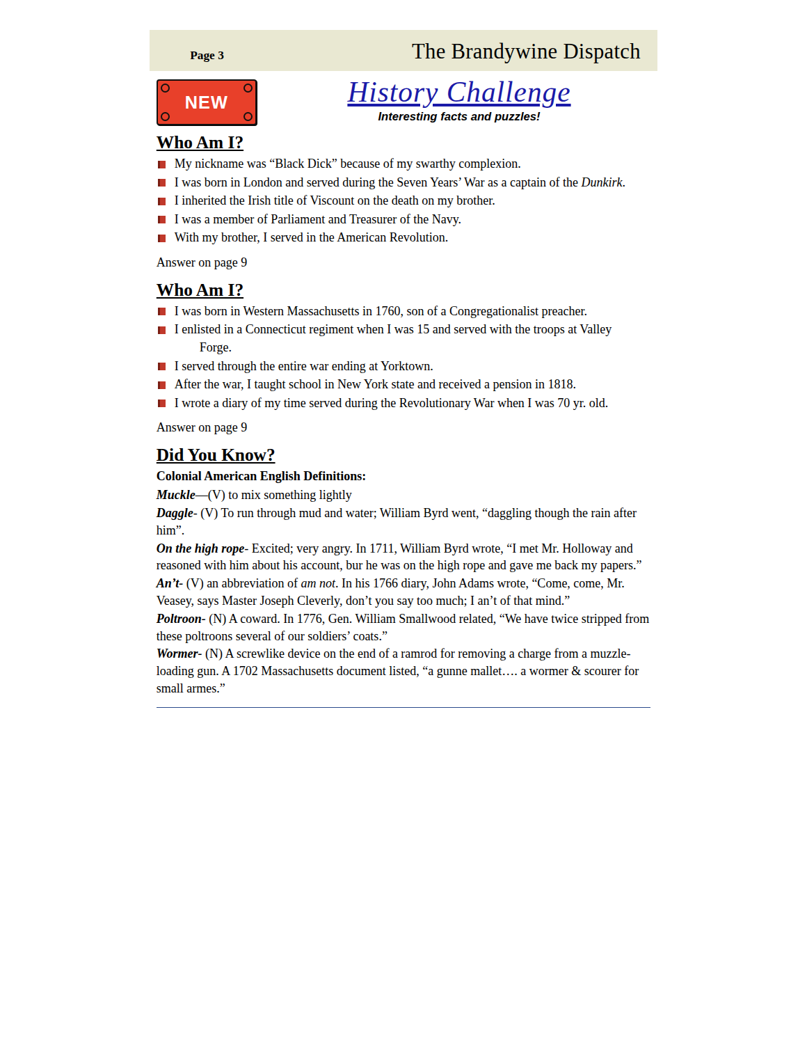Page 3
The Brandywine Dispatch
NEW
History Challenge
Interesting facts and puzzles!
Who Am I?
My nickname was “Black Dick” because of my swarthy complexion.
I was born in London and served during the Seven Years’ War as a captain of the Dunkirk.
I inherited the Irish title of Viscount on the death on my brother.
I was a member of Parliament and Treasurer of the Navy.
With my brother, I served in the American Revolution.
Answer on page 9
Who Am I?
I was born in Western Massachusetts in 1760, son of a Congregationalist preacher.
I enlisted in a Connecticut regiment when I was 15 and served with the troops at Valley Forge.
I served through the entire war ending at Yorktown.
After the war, I taught school in New York state and received a pension in 1818.
I wrote a diary of my time served during the Revolutionary War when I was 70 yr. old.
Answer on page 9
Did You Know?
Colonial American English Definitions:
Muckle—(V) to mix something lightly
Daggle- (V) To run through mud and water; William Byrd went, “daggling though the rain after him”.
On the high rope- Excited; very angry. In 1711, William Byrd wrote, “I met Mr. Holloway and reasoned with him about his account, bur he was on the high rope and gave me back my papers.”
An’t- (V) an abbreviation of am not. In his 1766 diary, John Adams wrote, “Come, come, Mr. Veasey, says Master Joseph Cleverly, don’t you say too much; I an’t of that mind.”
Poltroon- (N) A coward. In 1776, Gen. William Smallwood related, “We have twice stripped from these poltroons several of our soldiers’ coats.”
Wormer- (N) A screwlike device on the end of a ramrod for removing a charge from a muzzle-loading gun. A 1702 Massachusetts document listed, “a gunne mallet…. a wormer & scourer for small armes.”